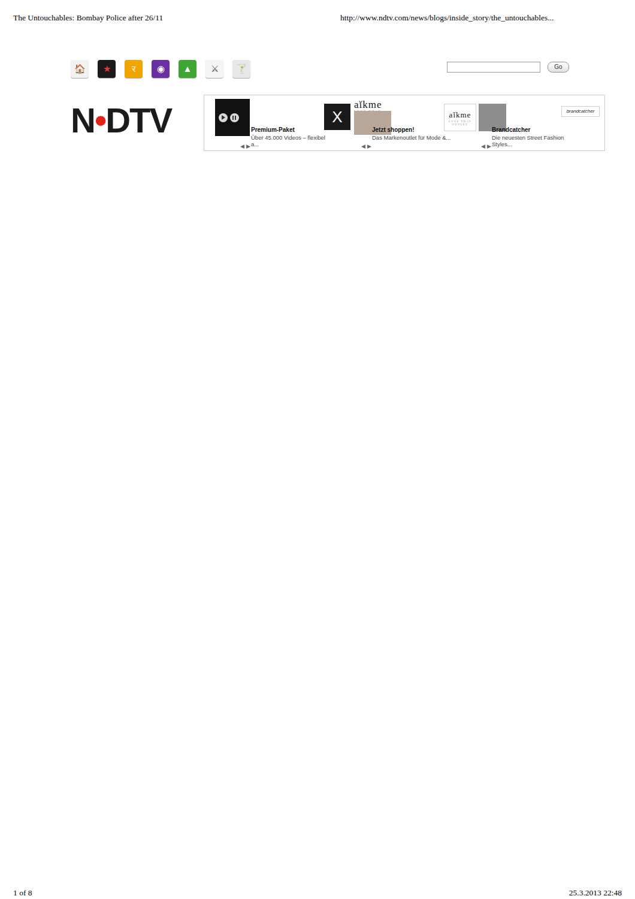The Untouchables: Bombay Police after 26/11 http://www.ndtv.com/news/blogs/inside_story/the_untouchables...
🏠
★
र
◉
▲
⚔
🍸
Go
N•DTV
Premium-Paket
Über 45.000 Videos – flexibel a...
◀ ▶
X
aĭkmeLOVE THAT OUTLET
Jetzt shoppen!
Das Markenoutlet für Mode &...
◀ ▶
aĭkme
LOVE THAT OUTLET
Brandcatcher
Die neuesten Street Fashion Styles...
◀ ▶
brandcatcher
1 of 8 25.3.2013 22:48